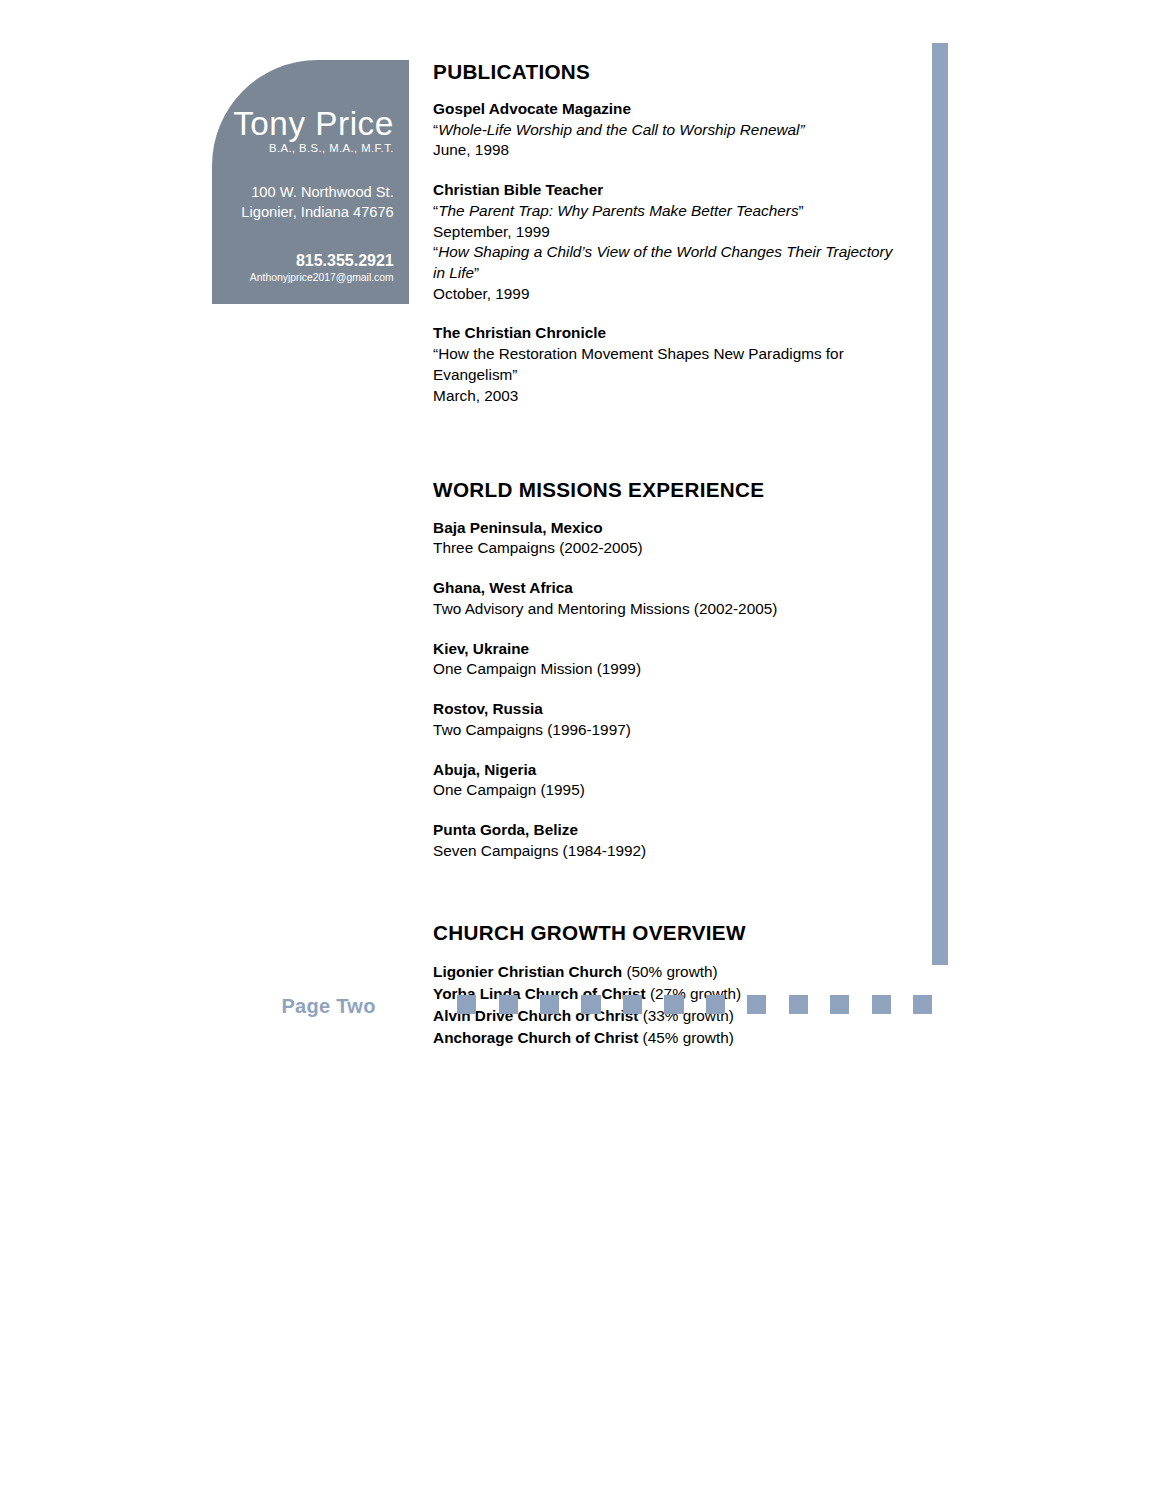Tony Price
B.A., B.S., M.A., M.F.T.
100 W. Northwood St.
Ligonier, Indiana 47676
815.355.2921
Anthonyjprice2017@gmail.com
PUBLICATIONS
Gospel Advocate Magazine
“Whole-Life Worship and the Call to Worship Renewal”
June, 1998
Christian Bible Teacher
“The Parent Trap: Why Parents Make Better Teachers”
September, 1999
“How Shaping a Child’s View of the World Changes Their Trajectory in Life”
October, 1999
The Christian Chronicle
“How the Restoration Movement Shapes New Paradigms for Evangelism”
March, 2003
WORLD MISSIONS EXPERIENCE
Baja Peninsula, Mexico
Three Campaigns (2002-2005)
Ghana, West Africa
Two Advisory and Mentoring Missions (2002-2005)
Kiev, Ukraine
One Campaign Mission (1999)
Rostov, Russia
Two Campaigns (1996-1997)
Abuja, Nigeria
One Campaign (1995)
Punta Gorda, Belize
Seven Campaigns (1984-1992)
CHURCH GROWTH OVERVIEW
Ligonier Christian Church (50% growth)
Yorba Linda Church of Christ (27% growth)
Alvin Drive Church of Christ (33% growth)
Anchorage Church of Christ (45% growth)
Page Two